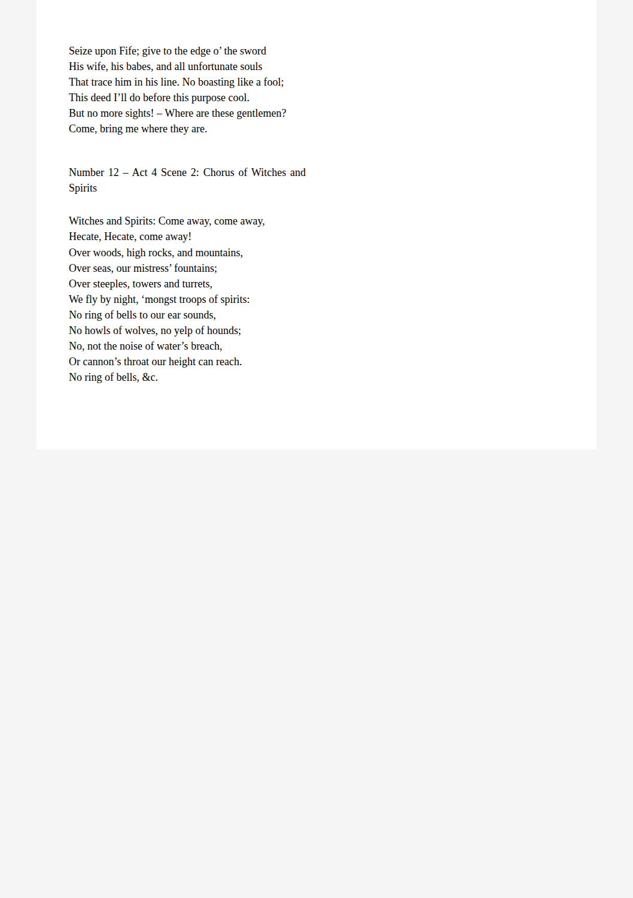Seize upon Fife; give to the edge o’ the sword
His wife, his babes, and all unfortunate souls
That trace him in his line. No boasting like a fool;
This deed I’ll do before this purpose cool.
But no more sights! – Where are these gentlemen?
Come, bring me where they are.
Number 12 – Act 4 Scene 2: Chorus of Witches and Spirits
Witches and Spirits: Come away, come away,
Hecate, Hecate, come away!
Over woods, high rocks, and mountains,
Over seas, our mistress’ fountains;
Over steeples, towers and turrets,
We fly by night, ‘mongst troops of spirits:
No ring of bells to our ear sounds,
No howls of wolves, no yelp of hounds;
No, not the noise of water’s breach,
Or cannon’s throat our height can reach.
No ring of bells, &c.